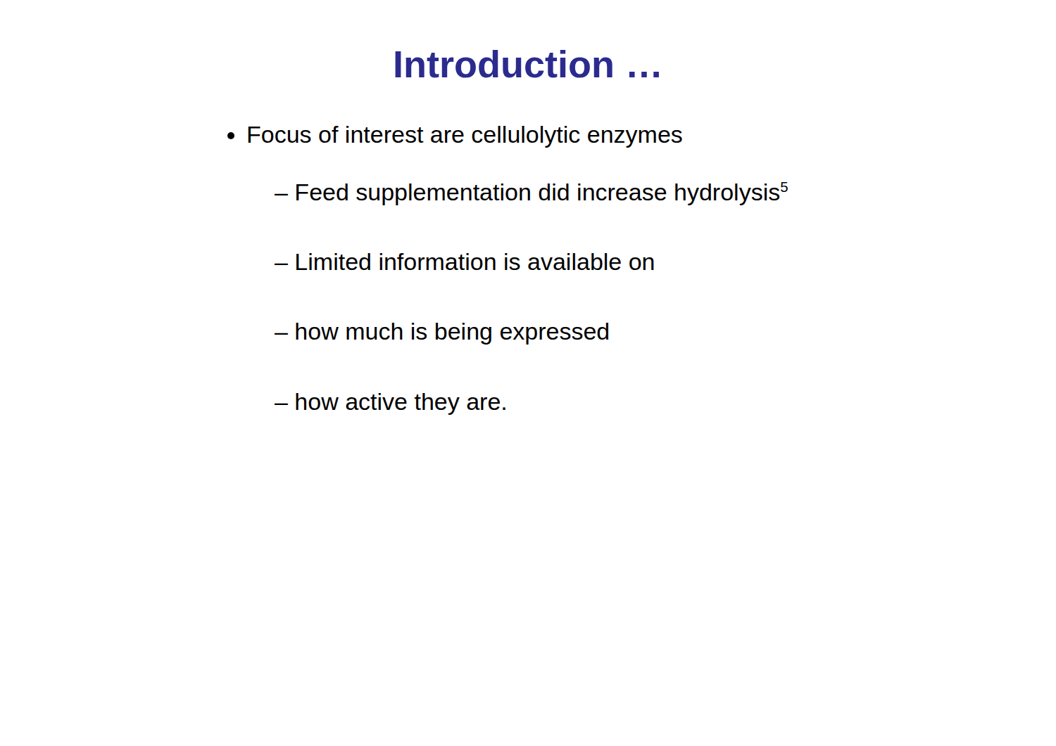Introduction …
Focus of interest are cellulolytic enzymes
Feed supplementation did increase hydrolysis5
Limited information is available on
how much is being expressed
how active they are.